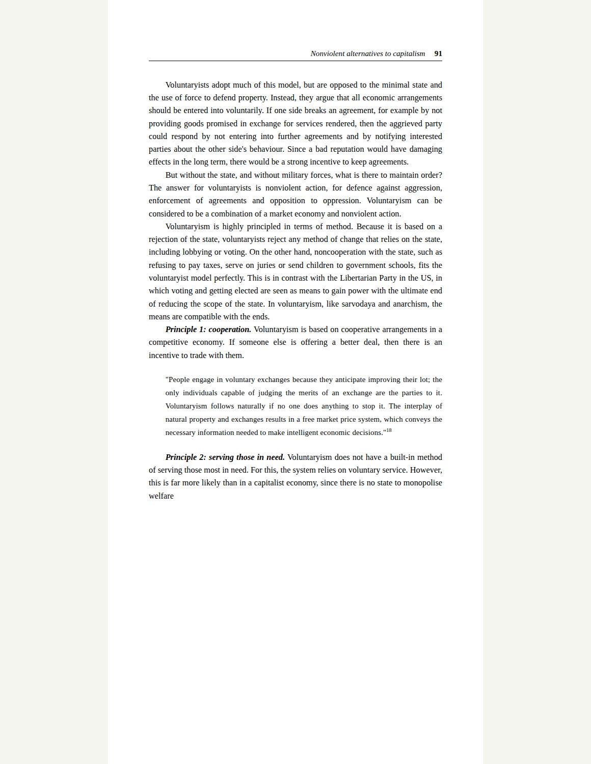Nonviolent alternatives to capitalism 91
Voluntaryists adopt much of this model, but are opposed to the minimal state and the use of force to defend property. Instead, they argue that all economic arrangements should be entered into voluntarily. If one side breaks an agreement, for example by not providing goods promised in exchange for services rendered, then the aggrieved party could respond by not entering into further agreements and by notifying interested parties about the other side's behaviour. Since a bad reputation would have damaging effects in the long term, there would be a strong incentive to keep agreements.
But without the state, and without military forces, what is there to maintain order? The answer for voluntaryists is nonviolent action, for defence against aggression, enforcement of agreements and opposition to oppression. Voluntaryism can be considered to be a combination of a market economy and nonviolent action.
Voluntaryism is highly principled in terms of method. Because it is based on a rejection of the state, voluntaryists reject any method of change that relies on the state, including lobbying or voting. On the other hand, noncooperation with the state, such as refusing to pay taxes, serve on juries or send children to government schools, fits the voluntaryist model perfectly. This is in contrast with the Libertarian Party in the US, in which voting and getting elected are seen as means to gain power with the ultimate end of reducing the scope of the state. In voluntaryism, like sarvodaya and anarchism, the means are compatible with the ends.
Principle 1: cooperation. Voluntaryism is based on cooperative arrangements in a competitive economy. If someone else is offering a better deal, then there is an incentive to trade with them.
"People engage in voluntary exchanges because they anticipate improving their lot; the only individuals capable of judging the merits of an exchange are the parties to it. Voluntaryism follows naturally if no one does anything to stop it. The interplay of natural property and exchanges results in a free market price system, which conveys the necessary information needed to make intelligent economic decisions."18
Principle 2: serving those in need. Voluntaryism does not have a built-in method of serving those most in need. For this, the system relies on voluntary service. However, this is far more likely than in a capitalist economy, since there is no state to monopolise welfare